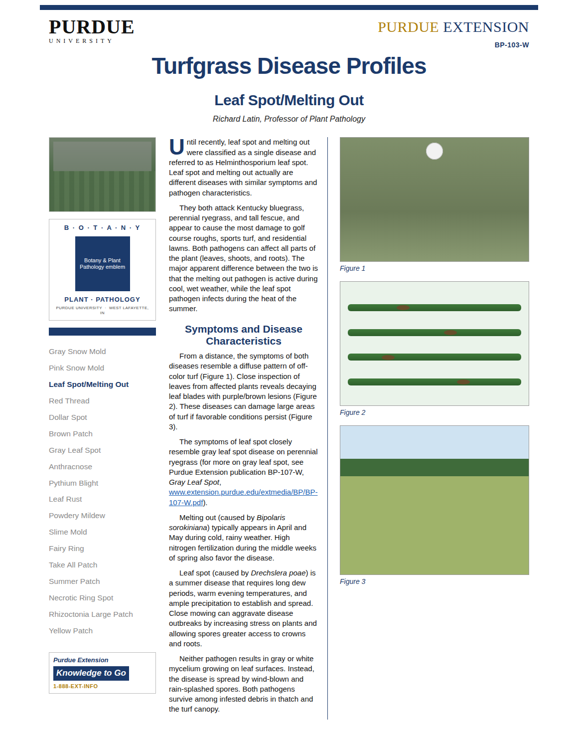PURDUE UNIVERSITY
PURDUE EXTENSION
BP-103-W
Turfgrass Disease Profiles
Leaf Spot/Melting Out
Richard Latin, Professor of Plant Pathology
B · O · T · A · N · Y
Botany & Plant Pathology emblem
PLANT · PATHOLOGY
PURDUE UNIVERSITY · WEST LAFAYETTE, IN
Gray Snow Mold
Pink Snow Mold
Leaf Spot/Melting Out
Red Thread
Dollar Spot
Brown Patch
Gray Leaf Spot
Anthracnose
Pythium Blight
Leaf Rust
Powdery Mildew
Slime Mold
Fairy Ring
Take All Patch
Summer Patch
Necrotic Ring Spot
Rhizoctonia Large Patch
Yellow Patch
Purdue Extension
Knowledge to Go
1-888-EXT-INFO
Until recently, leaf spot and melting out were classified as a single disease and referred to as Helminthosporium leaf spot. Leaf spot and melting out actually are different diseases with similar symptoms and pathogen characteristics.
They both attack Kentucky bluegrass, perennial ryegrass, and tall fescue, and appear to cause the most damage to golf course roughs, sports turf, and residential lawns. Both pathogens can affect all parts of the plant (leaves, shoots, and roots). The major apparent difference between the two is that the melting out pathogen is active during cool, wet weather, while the leaf spot pathogen infects during the heat of the summer.
Symptoms and Disease Characteristics
From a distance, the symptoms of both diseases resemble a diffuse pattern of off-color turf (Figure 1). Close inspection of leaves from affected plants reveals decaying leaf blades with purple/brown lesions (Figure 2). These diseases can damage large areas of turf if favorable conditions persist (Figure 3).
The symptoms of leaf spot closely resemble gray leaf spot disease on perennial ryegrass (for more on gray leaf spot, see Purdue Extension publication BP-107-W, Gray Leaf Spot, www.extension.purdue.edu/extmedia/BP/BP-107-W.pdf).
Melting out (caused by Bipolaris sorokiniana) typically appears in April and May during cold, rainy weather. High nitrogen fertilization during the middle weeks of spring also favor the disease.
Leaf spot (caused by Drechslera poae) is a summer disease that requires long dew periods, warm evening temperatures, and ample precipitation to establish and spread. Close mowing can aggravate disease outbreaks by increasing stress on plants and allowing spores greater access to crowns and roots.
Neither pathogen results in gray or white mycelium growing on leaf surfaces. Instead, the disease is spread by wind-blown and rain-splashed spores. Both pathogens survive among infested debris in thatch and the turf canopy.
Figure 1
Figure 2
Figure 3